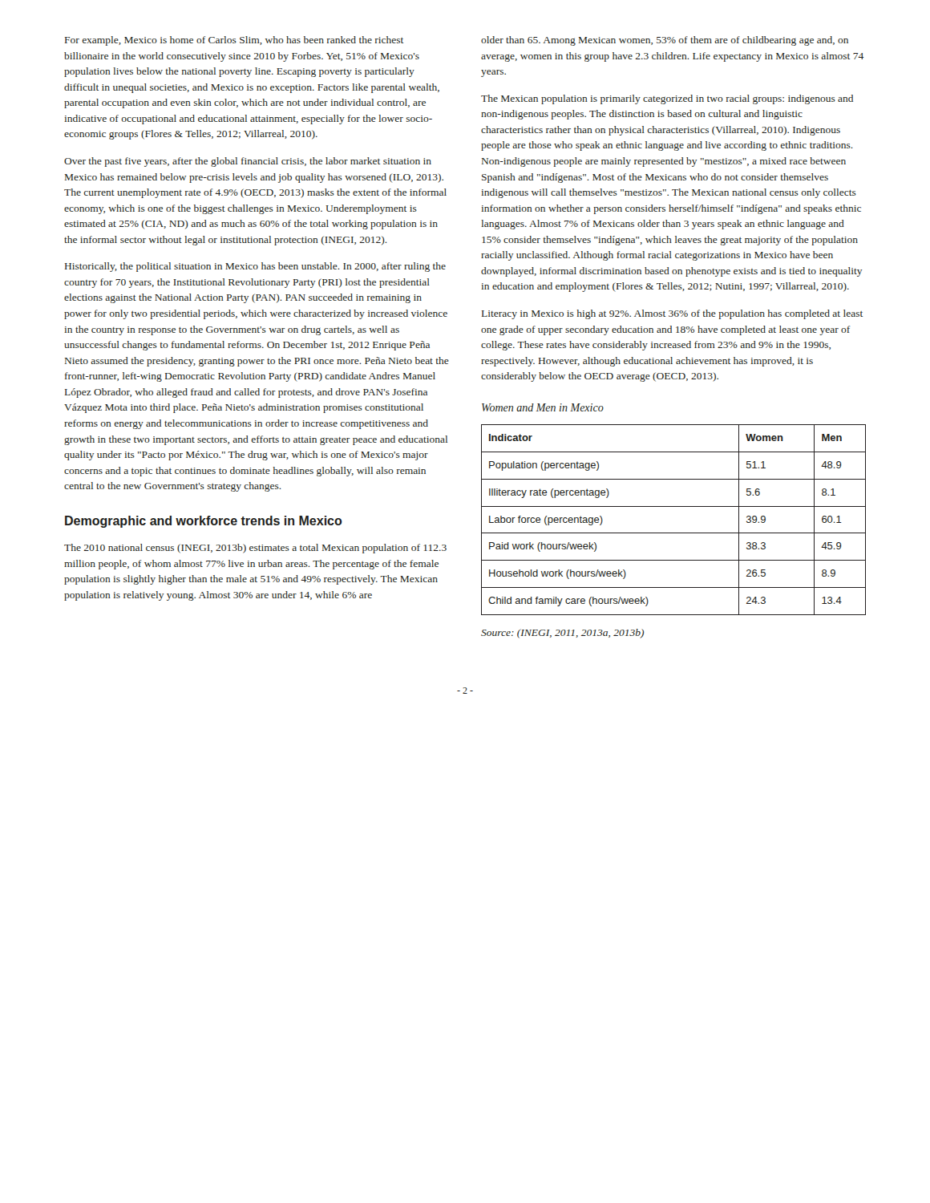For example, Mexico is home of Carlos Slim, who has been ranked the richest billionaire in the world consecutively since 2010 by Forbes. Yet, 51% of Mexico's population lives below the national poverty line. Escaping poverty is particularly difficult in unequal societies, and Mexico is no exception. Factors like parental wealth, parental occupation and even skin color, which are not under individual control, are indicative of occupational and educational attainment, especially for the lower socio-economic groups (Flores & Telles, 2012; Villarreal, 2010).
Over the past five years, after the global financial crisis, the labor market situation in Mexico has remained below pre-crisis levels and job quality has worsened (ILO, 2013). The current unemployment rate of 4.9% (OECD, 2013) masks the extent of the informal economy, which is one of the biggest challenges in Mexico. Underemployment is estimated at 25% (CIA, ND) and as much as 60% of the total working population is in the informal sector without legal or institutional protection (INEGI, 2012).
Historically, the political situation in Mexico has been unstable. In 2000, after ruling the country for 70 years, the Institutional Revolutionary Party (PRI) lost the presidential elections against the National Action Party (PAN). PAN succeeded in remaining in power for only two presidential periods, which were characterized by increased violence in the country in response to the Government's war on drug cartels, as well as unsuccessful changes to fundamental reforms. On December 1st, 2012 Enrique Peña Nieto assumed the presidency, granting power to the PRI once more. Peña Nieto beat the front-runner, left-wing Democratic Revolution Party (PRD) candidate Andres Manuel López Obrador, who alleged fraud and called for protests, and drove PAN's Josefina Vázquez Mota into third place. Peña Nieto's administration promises constitutional reforms on energy and telecommunications in order to increase competitiveness and growth in these two important sectors, and efforts to attain greater peace and educational quality under its "Pacto por México." The drug war, which is one of Mexico's major concerns and a topic that continues to dominate headlines globally, will also remain central to the new Government's strategy changes.
Demographic and workforce trends in Mexico
The 2010 national census (INEGI, 2013b) estimates a total Mexican population of 112.3 million people, of whom almost 77% live in urban areas. The percentage of the female population is slightly higher than the male at 51% and 49% respectively. The Mexican population is relatively young. Almost 30% are under 14, while 6% are
older than 65. Among Mexican women, 53% of them are of childbearing age and, on average, women in this group have 2.3 children. Life expectancy in Mexico is almost 74 years.
The Mexican population is primarily categorized in two racial groups: indigenous and non-indigenous peoples. The distinction is based on cultural and linguistic characteristics rather than on physical characteristics (Villarreal, 2010). Indigenous people are those who speak an ethnic language and live according to ethnic traditions. Non-indigenous people are mainly represented by "mestizos", a mixed race between Spanish and "indígenas". Most of the Mexicans who do not consider themselves indigenous will call themselves "mestizos". The Mexican national census only collects information on whether a person considers herself/himself "indígena" and speaks ethnic languages. Almost 7% of Mexicans older than 3 years speak an ethnic language and 15% consider themselves "indígena", which leaves the great majority of the population racially unclassified. Although formal racial categorizations in Mexico have been downplayed, informal discrimination based on phenotype exists and is tied to inequality in education and employment (Flores & Telles, 2012; Nutini, 1997; Villarreal, 2010).
Literacy in Mexico is high at 92%. Almost 36% of the population has completed at least one grade of upper secondary education and 18% have completed at least one year of college. These rates have considerably increased from 23% and 9% in the 1990s, respectively. However, although educational achievement has improved, it is considerably below the OECD average (OECD, 2013).
Women and Men in Mexico
| Indicator | Women | Men |
| --- | --- | --- |
| Population (percentage) | 51.1 | 48.9 |
| Illiteracy rate (percentage) | 5.6 | 8.1 |
| Labor force (percentage) | 39.9 | 60.1 |
| Paid work (hours/week) | 38.3 | 45.9 |
| Household work (hours/week) | 26.5 | 8.9 |
| Child and family care (hours/week) | 24.3 | 13.4 |
Source: (INEGI, 2011, 2013a, 2013b)
- 2 -